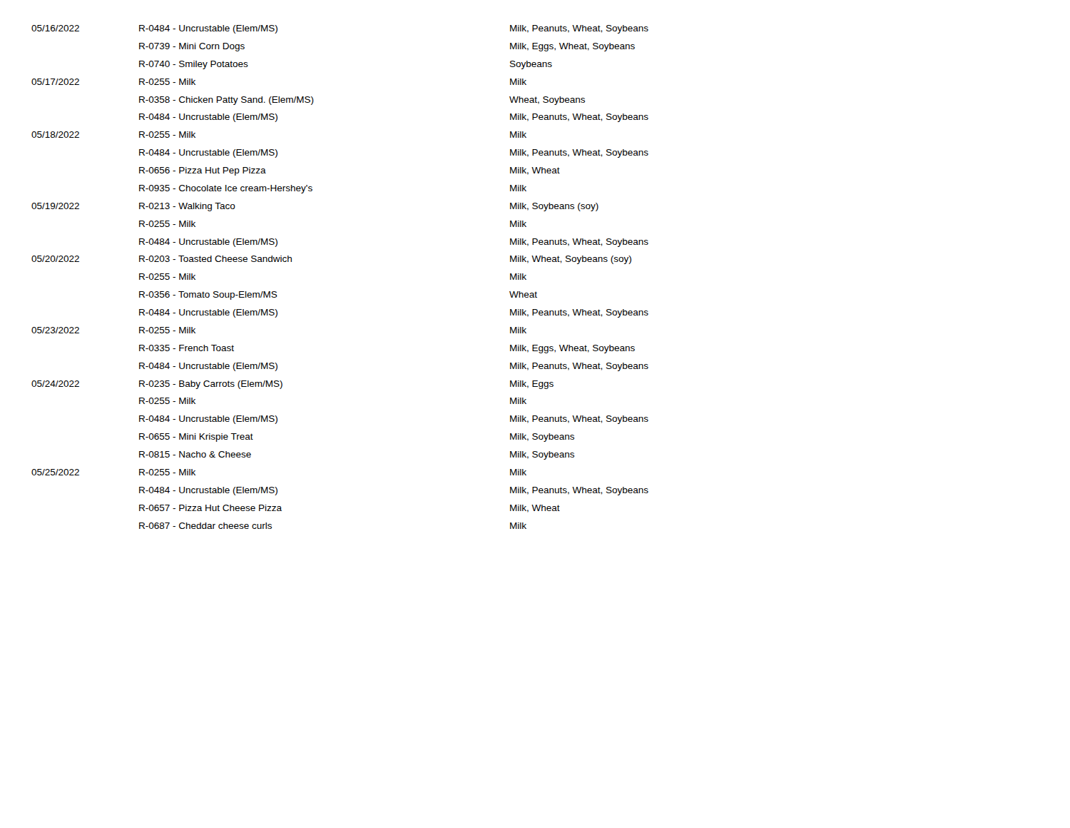| 05/16/2022 | R-0484 - Uncrustable (Elem/MS) | Milk, Peanuts, Wheat, Soybeans |
| | R-0739 - Mini Corn Dogs | Milk, Eggs, Wheat, Soybeans |
| | R-0740 - Smiley Potatoes | Soybeans |
| 05/17/2022 | R-0255 - Milk | Milk |
| | R-0358 - Chicken Patty Sand. (Elem/MS) | Wheat, Soybeans |
| | R-0484 - Uncrustable (Elem/MS) | Milk, Peanuts, Wheat, Soybeans |
| 05/18/2022 | R-0255 - Milk | Milk |
| | R-0484 - Uncrustable (Elem/MS) | Milk, Peanuts, Wheat, Soybeans |
| | R-0656 - Pizza Hut Pep Pizza | Milk, Wheat |
| | R-0935 - Chocolate Ice cream-Hershey's | Milk |
| 05/19/2022 | R-0213 - Walking Taco | Milk, Soybeans (soy) |
| | R-0255 - Milk | Milk |
| | R-0484 - Uncrustable (Elem/MS) | Milk, Peanuts, Wheat, Soybeans |
| 05/20/2022 | R-0203 - Toasted Cheese Sandwich | Milk, Wheat, Soybeans (soy) |
| | R-0255 - Milk | Milk |
| | R-0356 - Tomato Soup-Elem/MS | Wheat |
| | R-0484 - Uncrustable (Elem/MS) | Milk, Peanuts, Wheat, Soybeans |
| 05/23/2022 | R-0255 - Milk | Milk |
| | R-0335 - French Toast | Milk, Eggs, Wheat, Soybeans |
| | R-0484 - Uncrustable (Elem/MS) | Milk, Peanuts, Wheat, Soybeans |
| 05/24/2022 | R-0235 - Baby Carrots (Elem/MS) | Milk, Eggs |
| | R-0255 - Milk | Milk |
| | R-0484 - Uncrustable (Elem/MS) | Milk, Peanuts, Wheat, Soybeans |
| | R-0655 - Mini Krispie Treat | Milk, Soybeans |
| | R-0815 - Nacho & Cheese | Milk, Soybeans |
| 05/25/2022 | R-0255 - Milk | Milk |
| | R-0484 - Uncrustable (Elem/MS) | Milk, Peanuts, Wheat, Soybeans |
| | R-0657 - Pizza Hut Cheese Pizza | Milk, Wheat |
| | R-0687 - Cheddar cheese curls | Milk |